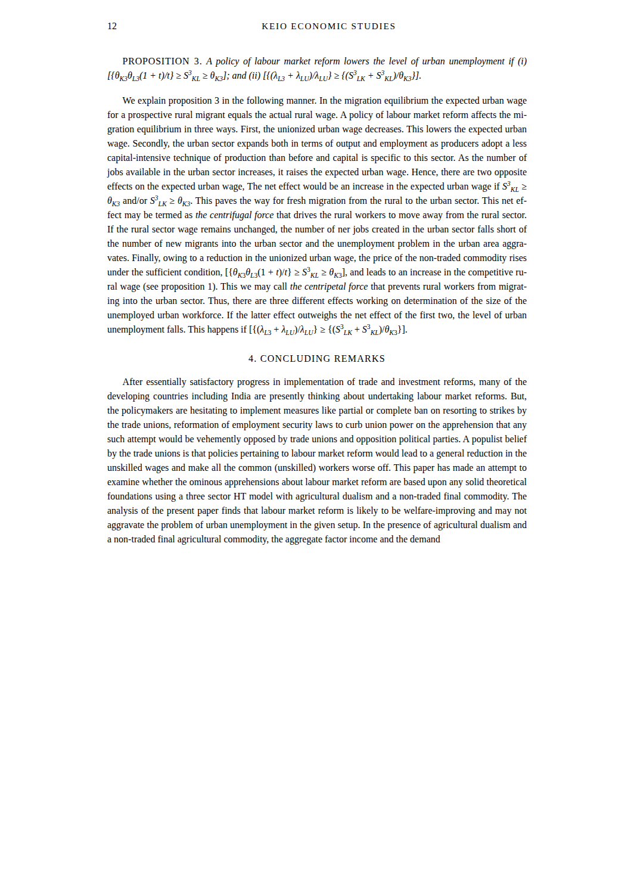12 Keio Economic Studies
Proposition 3. A policy of labour market reform lowers the level of urban unemployment if (i) [{θK3θL3(1 + t)/t} ≥ S3KL ≥ θK3]; and (ii) [{(λL3 + λLU)/λLU} ≥ {(S3LK + S3KL)/θK3}].
We explain proposition 3 in the following manner. In the migration equilibrium the expected urban wage for a prospective rural migrant equals the actual rural wage. A policy of labour market reform affects the migration equilibrium in three ways. First, the unionized urban wage decreases. This lowers the expected urban wage. Secondly, the urban sector expands both in terms of output and employment as producers adopt a less capital-intensive technique of production than before and capital is specific to this sector. As the number of jobs available in the urban sector increases, it raises the expected urban wage. Hence, there are two opposite effects on the expected urban wage, The net effect would be an increase in the expected urban wage if S3KL ≥ θK3 and/or S3LK ≥ θK3. This paves the way for fresh migration from the rural to the urban sector. This net effect may be termed as the centrifugal force that drives the rural workers to move away from the rural sector. If the rural sector wage remains unchanged, the number of ner jobs created in the urban sector falls short of the number of new migrants into the urban sector and the unemployment problem in the urban area aggravates. Finally, owing to a reduction in the unionized urban wage, the price of the non-traded commodity rises under the sufficient condition, [{θK3θL3(1 + t)/t} ≥ S3KL ≥ θK3], and leads to an increase in the competitive rural wage (see proposition 1). This we may call the centripetal force that prevents rural workers from migrating into the urban sector. Thus, there are three different effects working on determination of the size of the unemployed urban workforce. If the latter effect outweighs the net effect of the first two, the level of urban unemployment falls. This happens if [{(λL3 + λLU)/λLU} ≥ {(S3LK + S3KL)/θK3}].
4. Concluding Remarks
After essentially satisfactory progress in implementation of trade and investment reforms, many of the developing countries including India are presently thinking about undertaking labour market reforms. But, the policymakers are hesitating to implement measures like partial or complete ban on resorting to strikes by the trade unions, reformation of employment security laws to curb union power on the apprehension that any such attempt would be vehemently opposed by trade unions and opposition political parties. A populist belief by the trade unions is that policies pertaining to labour market reform would lead to a general reduction in the unskilled wages and make all the common (unskilled) workers worse off. This paper has made an attempt to examine whether the ominous apprehensions about labour market reform are based upon any solid theoretical foundations using a three sector HT model with agricultural dualism and a non-traded final commodity. The analysis of the present paper finds that labour market reform is likely to be welfare-improving and may not aggravate the problem of urban unemployment in the given setup. In the presence of agricultural dualism and a non-traded final agricultural commodity, the aggregate factor income and the demand